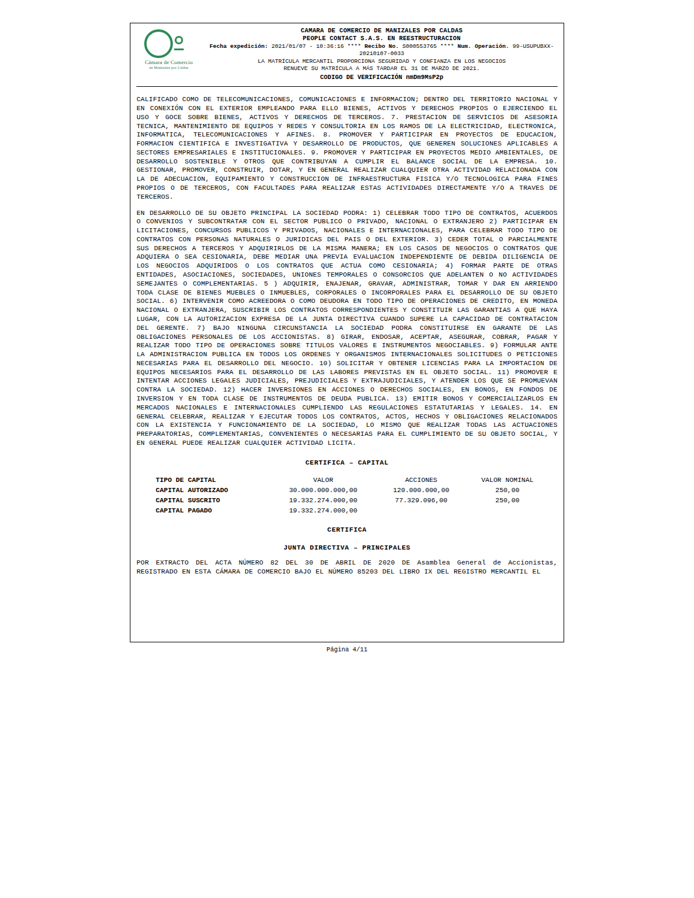Cámara de Comercio
de Manizales por Caldas
CAMARA DE COMERCIO DE MANIZALES POR CALDAS
PEOPLE CONTACT S.A.S. EN REESTRUCTURACION
Fecha expedición: 2021/01/07 - 10:36:16 **** Recibo No. S000553765 **** Num. Operación. 99-USUPUBXX-20210107-0033
LA MATRÍCULA MERCANTIL PROPORCIONA SEGURIDAD Y CONFIANZA EN LOS NEGOCIOS
RENUEVE SU MATRÍCULA A MÁS TARDAR EL 31 DE MARZO DE 2021.
CODIGO DE VERIFICACIÓN nmDm9MsP2p
CALIFICADO COMO DE TELECOMUNICACIONES, COMUNICACIONES E INFORMACION; DENTRO DEL TERRITORIO NACIONAL Y EN CONEXIÓN CON EL EXTERIOR EMPLEANDO PARA ELLO BIENES, ACTIVOS Y DERECHOS PROPIOS O EJERCIENDO EL USO Y GOCE SOBRE BIENES, ACTIVOS Y DERECHOS DE TERCEROS. 7. PRESTACION DE SERVICIOS DE ASESORIA TECNICA, MANTENIMIENTO DE EQUIPOS Y REDES Y CONSULTORIA EN LOS RAMOS DE LA ELECTRICIDAD, ELECTRONICA, INFORMATICA, TELECOMUNICACIONES Y AFINES. 8. PROMOVER Y PARTICIPAR EN PROYECTOS DE EDUCACION, FORMACION CIENTIFICA E INVESTIGATIVA Y DESARROLLO DE PRODUCTOS, QUE GENEREN SOLUCIONES APLICABLES A SECTORES EMPRESARIALES E INSTITUCIONALES. 9. PROMOVER Y PARTICIPAR EN PROYECTOS MEDIO AMBIENTALES, DE DESARROLLO SOSTENIBLE Y OTROS QUE CONTRIBUYAN A CUMPLIR EL BALANCE SOCIAL DE LA EMPRESA. 10. GESTIONAR, PROMOVER, CONSTRUIR, DOTAR, Y EN GENERAL REALIZAR CUALQUIER OTRA ACTIVIDAD RELACIONADA CON LA DE ADECUACION, EQUIPAMIENTO Y CONSTRUCCION DE INFRAESTRUCTURA FISICA Y/O TECNOLOGICA PARA FINES PROPIOS O DE TERCEROS, CON FACULTADES PARA REALIZAR ESTAS ACTIVIDADES DIRECTAMENTE Y/O A TRAVES DE TERCEROS.
EN DESARROLLO DE SU OBJETO PRINCIPAL LA SOCIEDAD PODRA: 1) CELEBRAR TODO TIPO DE CONTRATOS, ACUERDOS O CONVENIOS Y SUBCONTRATAR CON EL SECTOR PUBLICO O PRIVADO, NACIONAL O EXTRANJERO 2) PARTICIPAR EN LICITACIONES, CONCURSOS PUBLICOS Y PRIVADOS, NACIONALES E INTERNACIONALES, PARA CELEBRAR TODO TIPO DE CONTRATOS CON PERSONAS NATURALES O JURIDICAS DEL PAIS O DEL EXTERIOR. 3) CEDER TOTAL O PARCIALMENTE SUS DERECHOS A TERCEROS Y ADQUIRIRLOS DE LA MISMA MANERA; EN LOS CASOS DE NEGOCIOS O CONTRATOS QUE ADQUIERA O SEA CESIONARIA, DEBE MEDIAR UNA PREVIA EVALUACION INDEPENDIENTE DE DEBIDA DILIGENCIA DE LOS NEGOCIOS ADQUIRIDOS O LOS CONTRATOS QUE ACTUA COMO CESIONARIA; 4) FORMAR PARTE DE OTRAS ENTIDADES, ASOCIACIONES, SOCIEDADES, UNIONES TEMPORALES O CONSORCIOS QUE ADELANTEN O NO ACTIVIDADES SEMEJANTES O COMPLEMENTARIAS. 5 ) ADQUIRIR, ENAJENAR, GRAVAR, ADMINISTRAR, TOMAR Y DAR EN ARRIENDO TODA CLASE DE BIENES MUEBLES O INMUEBLES, CORPORALES O INCORPORALES PARA EL DESARROLLO DE SU OBJETO SOCIAL. 6) INTERVENIR COMO ACREEDORA O COMO DEUDORA EN TODO TIPO DE OPERACIONES DE CREDITO, EN MONEDA NACIONAL O EXTRANJERA, SUSCRIBIR LOS CONTRATOS CORRESPONDIENTES Y CONSTITUIR LAS GARANTIAS A QUE HAYA LUGAR, CON LA AUTORIZACION EXPRESA DE LA JUNTA DIRECTIVA CUANDO SUPERE LA CAPACIDAD DE CONTRATACION DEL GERENTE. 7) BAJO NINGUNA CIRCUNSTANCIA LA SOCIEDAD PODRA CONSTITUIRSE EN GARANTE DE LAS OBLIGACIONES PERSONALES DE LOS ACCIONISTAS. 8) GIRAR, ENDOSAR, ACEPTAR, ASEGURAR, COBRAR, PAGAR Y REALIZAR TODO TIPO DE OPERACIONES SOBRE TITULOS VALORES E INSTRUMENTOS NEGOCIABLES. 9) FORMULAR ANTE LA ADMINISTRACION PUBLICA EN TODOS LOS ORDENES Y ORGANISMOS INTERNACIONALES SOLICITUDES O PETICIONES NECESARIAS PARA EL DESARROLLO DEL NEGOCIO. 10) SOLICITAR Y OBTENER LICENCIAS PARA LA IMPORTACION DE EQUIPOS NECESARIOS PARA EL DESARROLLO DE LAS LABORES PREVISTAS EN EL OBJETO SOCIAL. 11) PROMOVER E INTENTAR ACCIONES LEGALES JUDICIALES, PREJUDICIALES Y EXTRAJUDICIALES, Y ATENDER LOS QUE SE PROMUEVAN CONTRA LA SOCIEDAD. 12) HACER INVERSIONES EN ACCIONES O DERECHOS SOCIALES, EN BONOS, EN FONDOS DE INVERSION Y EN TODA CLASE DE INSTRUMENTOS DE DEUDA PUBLICA. 13) EMITIR BONOS Y COMERCIALIZARLOS EN MERCADOS NACIONALES E INTERNACIONALES CUMPLIENDO LAS REGULACIONES ESTATUTARIAS Y LEGALES. 14. EN GENERAL CELEBRAR, REALIZAR Y EJECUTAR TODOS LOS CONTRATOS, ACTOS, HECHOS Y OBLIGACIONES RELACIONADOS CON LA EXISTENCIA Y FUNCIONAMIENTO DE LA SOCIEDAD, LO MISMO QUE REALIZAR TODAS LAS ACTUACIONES PREPARATORIAS, COMPLEMENTARIAS, CONVENIENTES O NECESARIAS PARA EL CUMPLIMIENTO DE SU OBJETO SOCIAL, Y EN GENERAL PUEDE REALIZAR CUALQUIER ACTIVIDAD LICITA.
CERTIFICA – CAPITAL
| TIPO DE CAPITAL | VALOR | ACCIONES | VALOR NOMINAL |
| CAPITAL AUTORIZADO | 30.000.000.000,00 | 120.000.000,00 | 250,00 |
| CAPITAL SUSCRITO | 19.332.274.000,00 | 77.329.096,00 | 250,00 |
| CAPITAL PAGADO | 19.332.274.000,00 | | |
CERTIFICA
JUNTA DIRECTIVA – PRINCIPALES
POR EXTRACTO DEL ACTA NÚMERO 82 DEL 30 DE ABRIL DE 2020 DE Asamblea General de Accionistas, REGISTRADO EN ESTA CÁMARA DE COMERCIO BAJO EL NÚMERO 85203 DEL LIBRO IX DEL REGISTRO MERCANTIL EL
Página 4/11